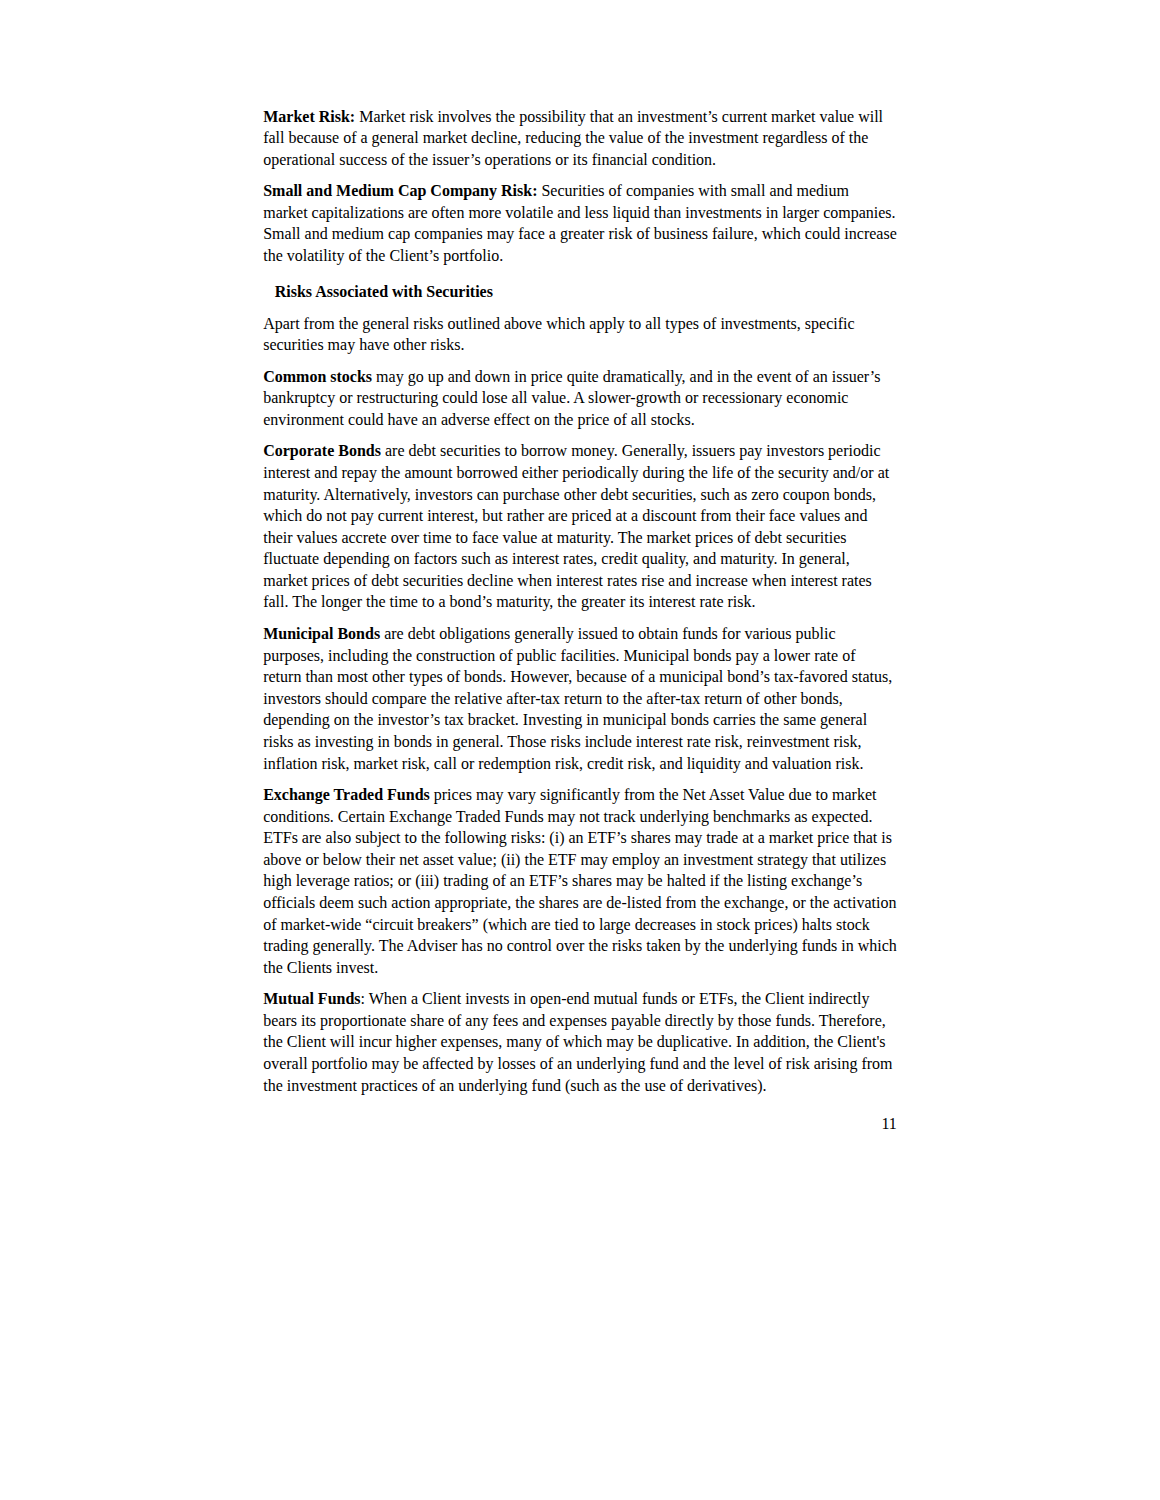Market Risk: Market risk involves the possibility that an investment’s current market value will fall because of a general market decline, reducing the value of the investment regardless of the operational success of the issuer’s operations or its financial condition.
Small and Medium Cap Company Risk: Securities of companies with small and medium market capitalizations are often more volatile and less liquid than investments in larger companies. Small and medium cap companies may face a greater risk of business failure, which could increase the volatility of the Client’s portfolio.
Risks Associated with Securities
Apart from the general risks outlined above which apply to all types of investments, specific securities may have other risks.
Common stocks may go up and down in price quite dramatically, and in the event of an issuer’s bankruptcy or restructuring could lose all value. A slower-growth or recessionary economic environment could have an adverse effect on the price of all stocks.
Corporate Bonds are debt securities to borrow money. Generally, issuers pay investors periodic interest and repay the amount borrowed either periodically during the life of the security and/or at maturity. Alternatively, investors can purchase other debt securities, such as zero coupon bonds, which do not pay current interest, but rather are priced at a discount from their face values and their values accrete over time to face value at maturity. The market prices of debt securities fluctuate depending on factors such as interest rates, credit quality, and maturity. In general, market prices of debt securities decline when interest rates rise and increase when interest rates fall. The longer the time to a bond’s maturity, the greater its interest rate risk.
Municipal Bonds are debt obligations generally issued to obtain funds for various public purposes, including the construction of public facilities. Municipal bonds pay a lower rate of return than most other types of bonds. However, because of a municipal bond’s tax-favored status, investors should compare the relative after-tax return to the after-tax return of other bonds, depending on the investor’s tax bracket. Investing in municipal bonds carries the same general risks as investing in bonds in general. Those risks include interest rate risk, reinvestment risk, inflation risk, market risk, call or redemption risk, credit risk, and liquidity and valuation risk.
Exchange Traded Funds prices may vary significantly from the Net Asset Value due to market conditions. Certain Exchange Traded Funds may not track underlying benchmarks as expected. ETFs are also subject to the following risks: (i) an ETF’s shares may trade at a market price that is above or below their net asset value; (ii) the ETF may employ an investment strategy that utilizes high leverage ratios; or (iii) trading of an ETF’s shares may be halted if the listing exchange’s officials deem such action appropriate, the shares are de-listed from the exchange, or the activation of market-wide “circuit breakers” (which are tied to large decreases in stock prices) halts stock trading generally. The Adviser has no control over the risks taken by the underlying funds in which the Clients invest.
Mutual Funds: When a Client invests in open-end mutual funds or ETFs, the Client indirectly bears its proportionate share of any fees and expenses payable directly by those funds. Therefore, the Client will incur higher expenses, many of which may be duplicative. In addition, the Client's overall portfolio may be affected by losses of an underlying fund and the level of risk arising from the investment practices of an underlying fund (such as the use of derivatives).
11